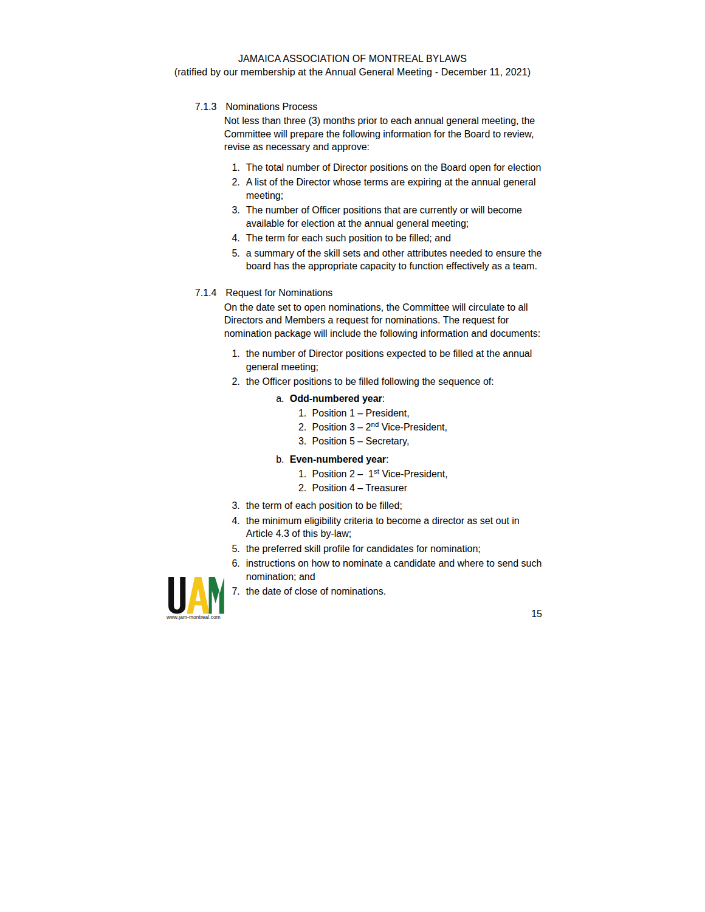JAMAICA ASSOCIATION OF MONTREAL BYLAWS
(ratified by our membership at the Annual General Meeting - December 11, 2021)
7.1.3 Nominations Process
Not less than three (3) months prior to each annual general meeting, the Committee will prepare the following information for the Board to review, revise as necessary and approve:
The total number of Director positions on the Board open for election
A list of the Director whose terms are expiring at the annual general meeting;
The number of Officer positions that are currently or will become available for election at the annual general meeting;
The term for each such position to be filled; and
a summary of the skill sets and other attributes needed to ensure the board has the appropriate capacity to function effectively as a team.
7.1.4 Request for Nominations
On the date set to open nominations, the Committee will circulate to all Directors and Members a request for nominations. The request for nomination package will include the following information and documents:
the number of Director positions expected to be filled at the annual general meeting;
the Officer positions to be filled following the sequence of:
Odd-numbered year:
Position 1 – President,
Position 3 – 2nd Vice-President,
Position 5 – Secretary,
Even-numbered year:
Position 2 – 1st Vice-President,
Position 4 – Treasurer
the term of each position to be filled;
the minimum eligibility criteria to become a director as set out in Article 4.3 of this by-law;
the preferred skill profile for candidates for nomination;
instructions on how to nominate a candidate and where to send such nomination; and
the date of close of nominations.
www.jam-montreal.com
15